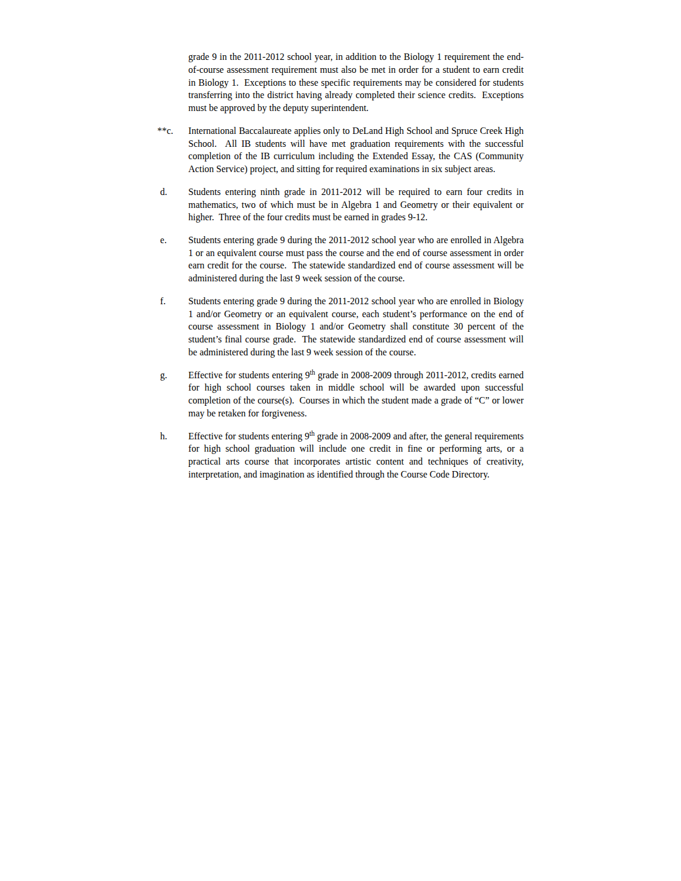grade 9 in the 2011-2012 school year, in addition to the Biology 1 requirement the end-of-course assessment requirement must also be met in order for a student to earn credit in Biology 1. Exceptions to these specific requirements may be considered for students transferring into the district having already completed their science credits. Exceptions must be approved by the deputy superintendent.
**c.
International Baccalaureate applies only to DeLand High School and Spruce Creek High School. All IB students will have met graduation requirements with the successful completion of the IB curriculum including the Extended Essay, the CAS (Community Action Service) project, and sitting for required examinations in six subject areas.
d.
Students entering ninth grade in 2011-2012 will be required to earn four credits in mathematics, two of which must be in Algebra 1 and Geometry or their equivalent or higher. Three of the four credits must be earned in grades 9-12.
e.
Students entering grade 9 during the 2011-2012 school year who are enrolled in Algebra 1 or an equivalent course must pass the course and the end of course assessment in order earn credit for the course. The statewide standardized end of course assessment will be administered during the last 9 week session of the course.
f.
Students entering grade 9 during the 2011-2012 school year who are enrolled in Biology 1 and/or Geometry or an equivalent course, each student’s performance on the end of course assessment in Biology 1 and/or Geometry shall constitute 30 percent of the student’s final course grade. The statewide standardized end of course assessment will be administered during the last 9 week session of the course.
g.
Effective for students entering 9th grade in 2008-2009 through 2011-2012, credits earned for high school courses taken in middle school will be awarded upon successful completion of the course(s). Courses in which the student made a grade of “C” or lower may be retaken for forgiveness.
h.
Effective for students entering 9th grade in 2008-2009 and after, the general requirements for high school graduation will include one credit in fine or performing arts, or a practical arts course that incorporates artistic content and techniques of creativity, interpretation, and imagination as identified through the Course Code Directory.